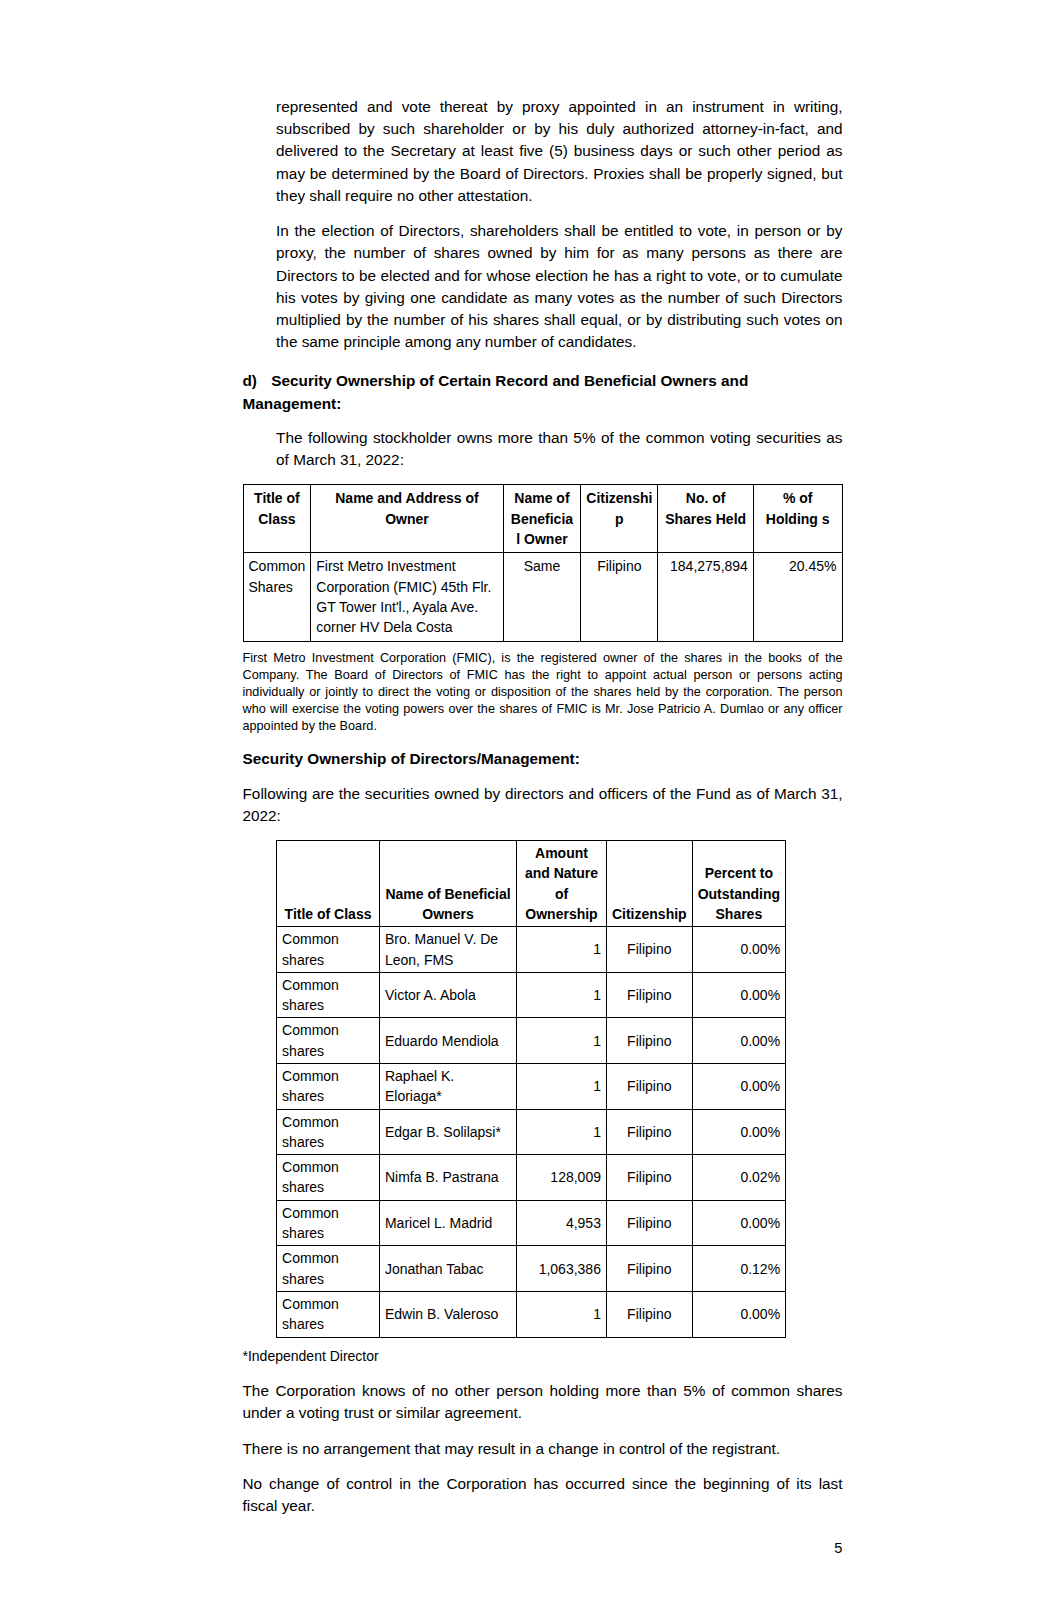represented and vote thereat by proxy appointed in an instrument in writing, subscribed by such shareholder or by his duly authorized attorney-in-fact, and delivered to the Secretary at least five (5) business days or such other period as may be determined by the Board of Directors. Proxies shall be properly signed, but they shall require no other attestation.
In the election of Directors, shareholders shall be entitled to vote, in person or by proxy, the number of shares owned by him for as many persons as there are Directors to be elected and for whose election he has a right to vote, or to cumulate his votes by giving one candidate as many votes as the number of such Directors multiplied by the number of his shares shall equal, or by distributing such votes on the same principle among any number of candidates.
d) Security Ownership of Certain Record and Beneficial Owners and Management:
The following stockholder owns more than 5% of the common voting securities as of March 31, 2022:
| Title of Class | Name and Address of Owner | Name of Beneficia l Owner | Citizenshi p | No. of Shares Held | % of Holding s |
| --- | --- | --- | --- | --- | --- |
| Common Shares | First Metro Investment Corporation (FMIC) 45th Flr. GT Tower Int'l., Ayala Ave. corner HV Dela Costa | Same | Filipino | 184,275,894 | 20.45% |
First Metro Investment Corporation (FMIC), is the registered owner of the shares in the books of the Company. The Board of Directors of FMIC has the right to appoint actual person or persons acting individually or jointly to direct the voting or disposition of the shares held by the corporation. The person who will exercise the voting powers over the shares of FMIC is Mr. Jose Patricio A. Dumlao or any officer appointed by the Board.
Security Ownership of Directors/Management:
Following are the securities owned by directors and officers of the Fund as of March 31, 2022:
| Title of Class | Name of Beneficial Owners | Amount and Nature of Ownership | Citizenship | Percent to Outstanding Shares |
| --- | --- | --- | --- | --- |
| Common shares | Bro. Manuel V. De Leon, FMS | 1 | Filipino | 0.00% |
| Common shares | Victor A. Abola | 1 | Filipino | 0.00% |
| Common shares | Eduardo Mendiola | 1 | Filipino | 0.00% |
| Common shares | Raphael K. Eloriaga* | 1 | Filipino | 0.00% |
| Common shares | Edgar B. Solilapsi* | 1 | Filipino | 0.00% |
| Common shares | Nimfa B. Pastrana | 128,009 | Filipino | 0.02% |
| Common shares | Maricel L. Madrid | 4,953 | Filipino | 0.00% |
| Common shares | Jonathan Tabac | 1,063,386 | Filipino | 0.12% |
| Common shares | Edwin B. Valeroso | 1 | Filipino | 0.00% |
*Independent Director
The Corporation knows of no other person holding more than 5% of common shares under a voting trust or similar agreement.
There is no arrangement that may result in a change in control of the registrant.
No change of control in the Corporation has occurred since the beginning of its last fiscal year.
5